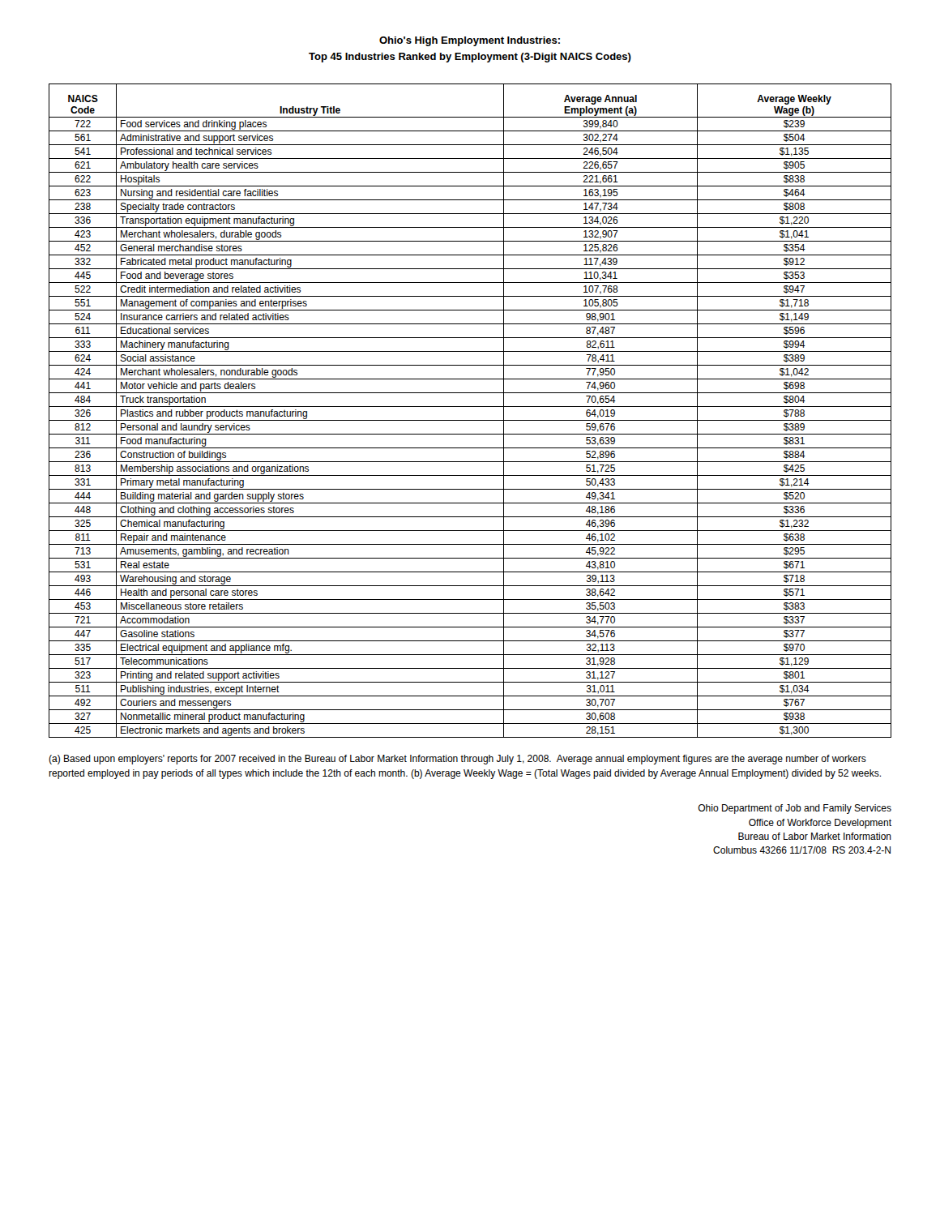Ohio's High Employment Industries:
Top 45 Industries Ranked by Employment (3-Digit NAICS Codes)
| NAICS Code | Industry Title | Average Annual Employment (a) | Average Weekly Wage (b) |
| --- | --- | --- | --- |
| 722 | Food services and drinking places | 399,840 | $239 |
| 561 | Administrative and support services | 302,274 | $504 |
| 541 | Professional and technical services | 246,504 | $1,135 |
| 621 | Ambulatory health care services | 226,657 | $905 |
| 622 | Hospitals | 221,661 | $838 |
| 623 | Nursing and residential care facilities | 163,195 | $464 |
| 238 | Specialty trade contractors | 147,734 | $808 |
| 336 | Transportation equipment manufacturing | 134,026 | $1,220 |
| 423 | Merchant wholesalers, durable goods | 132,907 | $1,041 |
| 452 | General merchandise stores | 125,826 | $354 |
| 332 | Fabricated metal product manufacturing | 117,439 | $912 |
| 445 | Food and beverage stores | 110,341 | $353 |
| 522 | Credit intermediation and related activities | 107,768 | $947 |
| 551 | Management of companies and enterprises | 105,805 | $1,718 |
| 524 | Insurance carriers and related activities | 98,901 | $1,149 |
| 611 | Educational services | 87,487 | $596 |
| 333 | Machinery manufacturing | 82,611 | $994 |
| 624 | Social assistance | 78,411 | $389 |
| 424 | Merchant wholesalers, nondurable goods | 77,950 | $1,042 |
| 441 | Motor vehicle and parts dealers | 74,960 | $698 |
| 484 | Truck transportation | 70,654 | $804 |
| 326 | Plastics and rubber products manufacturing | 64,019 | $788 |
| 812 | Personal and laundry services | 59,676 | $389 |
| 311 | Food manufacturing | 53,639 | $831 |
| 236 | Construction of buildings | 52,896 | $884 |
| 813 | Membership associations and organizations | 51,725 | $425 |
| 331 | Primary metal manufacturing | 50,433 | $1,214 |
| 444 | Building material and garden supply stores | 49,341 | $520 |
| 448 | Clothing and clothing accessories stores | 48,186 | $336 |
| 325 | Chemical manufacturing | 46,396 | $1,232 |
| 811 | Repair and maintenance | 46,102 | $638 |
| 713 | Amusements, gambling, and recreation | 45,922 | $295 |
| 531 | Real estate | 43,810 | $671 |
| 493 | Warehousing and storage | 39,113 | $718 |
| 446 | Health and personal care stores | 38,642 | $571 |
| 453 | Miscellaneous store retailers | 35,503 | $383 |
| 721 | Accommodation | 34,770 | $337 |
| 447 | Gasoline stations | 34,576 | $377 |
| 335 | Electrical equipment and appliance mfg. | 32,113 | $970 |
| 517 | Telecommunications | 31,928 | $1,129 |
| 323 | Printing and related support activities | 31,127 | $801 |
| 511 | Publishing industries, except Internet | 31,011 | $1,034 |
| 492 | Couriers and messengers | 30,707 | $767 |
| 327 | Nonmetallic mineral product manufacturing | 30,608 | $938 |
| 425 | Electronic markets and agents and brokers | 28,151 | $1,300 |
(a) Based upon employers' reports for 2007 received in the Bureau of Labor Market Information through July 1, 2008. Average annual employment figures are the average number of workers reported employed in pay periods of all types which include the 12th of each month. (b) Average Weekly Wage = (Total Wages paid divided by Average Annual Employment) divided by 52 weeks.
Ohio Department of Job and Family Services
Office of Workforce Development
Bureau of Labor Market Information
Columbus 43266 11/17/08 RS 203.4-2-N